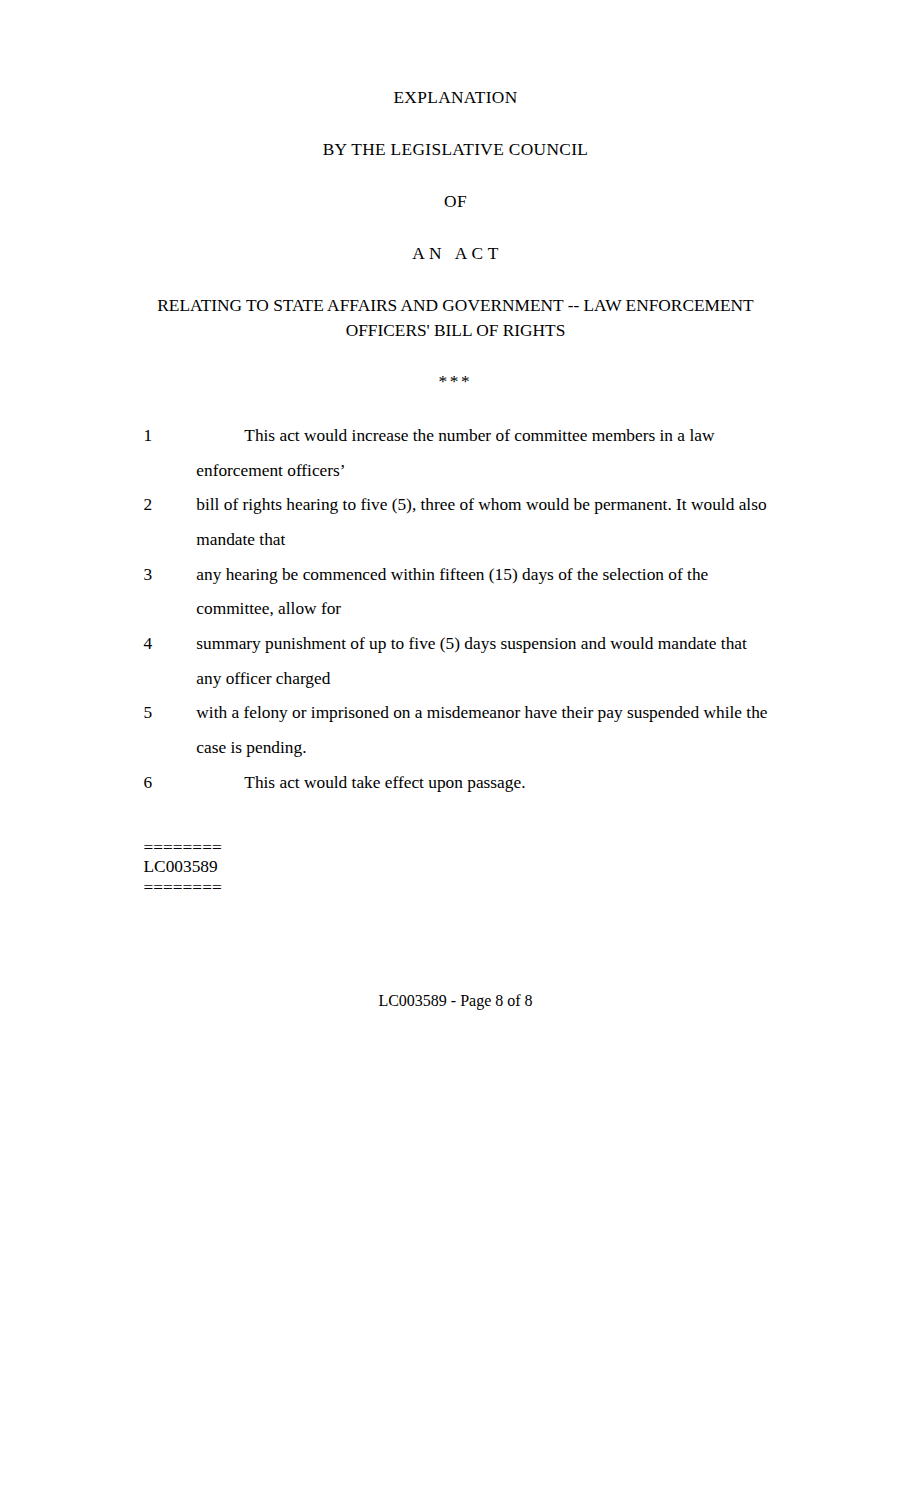EXPLANATION
BY THE LEGISLATIVE COUNCIL
OF
A N A C T
RELATING TO STATE AFFAIRS AND GOVERNMENT -- LAW ENFORCEMENT OFFICERS' BILL OF RIGHTS
***
| 1 | This act would increase the number of committee members in a law enforcement officers’ |
| 2 | bill of rights hearing to five (5), three of whom would be permanent. It would also mandate that |
| 3 | any hearing be commenced within fifteen (15) days of the selection of the committee, allow for |
| 4 | summary punishment of up to five (5) days suspension and would mandate that any officer charged |
| 5 | with a felony or imprisoned on a misdemeanor have their pay suspended while the case is pending. |
| 6 | This act would take effect upon passage. |
========
LC003589
========
LC003589 - Page 8 of 8